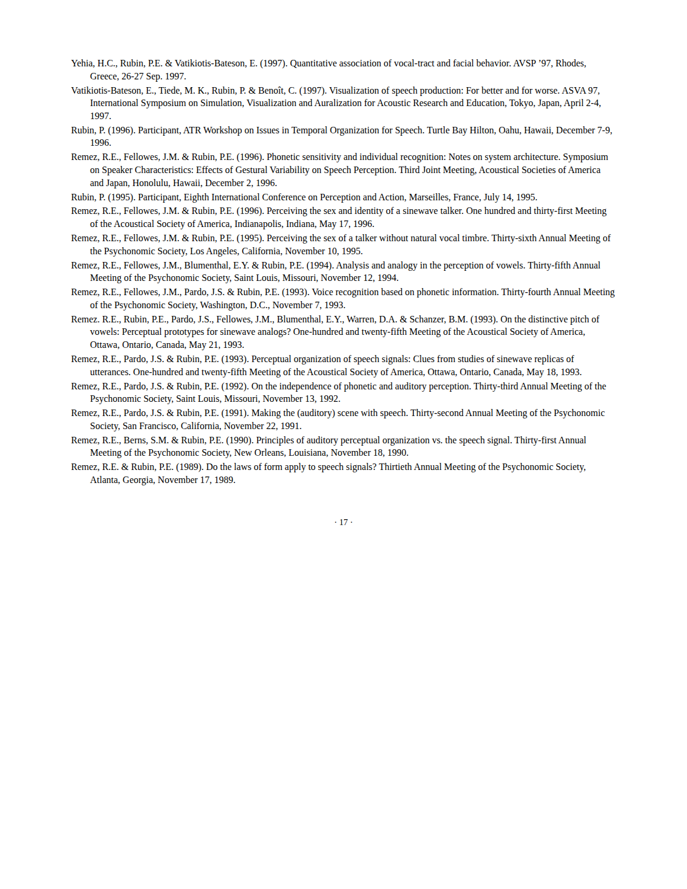Yehia, H.C., Rubin, P.E. & Vatikiotis-Bateson, E. (1997). Quantitative association of vocal-tract and facial behavior. AVSP ’97, Rhodes, Greece, 26-27 Sep. 1997.
Vatikiotis-Bateson, E., Tiede, M. K., Rubin, P. & Benoît, C. (1997). Visualization of speech production: For better and for worse. ASVA 97, International Symposium on Simulation, Visualization and Auralization for Acoustic Research and Education, Tokyo, Japan, April 2-4, 1997.
Rubin, P. (1996). Participant, ATR Workshop on Issues in Temporal Organization for Speech. Turtle Bay Hilton, Oahu, Hawaii, December 7-9, 1996.
Remez, R.E., Fellowes, J.M. & Rubin, P.E. (1996). Phonetic sensitivity and individual recognition: Notes on system architecture. Symposium on Speaker Characteristics: Effects of Gestural Variability on Speech Perception. Third Joint Meeting, Acoustical Societies of America and Japan, Honolulu, Hawaii, December 2, 1996.
Rubin, P. (1995). Participant, Eighth International Conference on Perception and Action, Marseilles, France, July 14, 1995.
Remez, R.E., Fellowes, J.M. & Rubin, P.E. (1996). Perceiving the sex and identity of a sinewave talker. One hundred and thirty-first Meeting of the Acoustical Society of America, Indianapolis, Indiana, May 17, 1996.
Remez, R.E., Fellowes, J.M. & Rubin, P.E. (1995). Perceiving the sex of a talker without natural vocal timbre. Thirty-sixth Annual Meeting of the Psychonomic Society, Los Angeles, California, November 10, 1995.
Remez, R.E., Fellowes, J.M., Blumenthal, E.Y. & Rubin, P.E. (1994). Analysis and analogy in the perception of vowels. Thirty-fifth Annual Meeting of the Psychonomic Society, Saint Louis, Missouri, November 12, 1994.
Remez, R.E., Fellowes, J.M., Pardo, J.S. & Rubin, P.E. (1993). Voice recognition based on phonetic information. Thirty-fourth Annual Meeting of the Psychonomic Society, Washington, D.C., November 7, 1993.
Remez. R.E., Rubin, P.E., Pardo, J.S., Fellowes, J.M., Blumenthal, E.Y., Warren, D.A. & Schanzer, B.M. (1993). On the distinctive pitch of vowels: Perceptual prototypes for sinewave analogs? One-hundred and twenty-fifth Meeting of the Acoustical Society of America, Ottawa, Ontario, Canada, May 21, 1993.
Remez, R.E., Pardo, J.S. & Rubin, P.E. (1993). Perceptual organization of speech signals: Clues from studies of sinewave replicas of utterances. One-hundred and twenty-fifth Meeting of the Acoustical Society of America, Ottawa, Ontario, Canada, May 18, 1993.
Remez, R.E., Pardo, J.S. & Rubin, P.E. (1992). On the independence of phonetic and auditory perception. Thirty-third Annual Meeting of the Psychonomic Society, Saint Louis, Missouri, November 13, 1992.
Remez, R.E., Pardo, J.S. & Rubin, P.E. (1991). Making the (auditory) scene with speech. Thirty-second Annual Meeting of the Psychonomic Society, San Francisco, California, November 22, 1991.
Remez, R.E., Berns, S.M. & Rubin, P.E. (1990). Principles of auditory perceptual organization vs. the speech signal. Thirty-first Annual Meeting of the Psychonomic Society, New Orleans, Louisiana, November 18, 1990.
Remez, R.E. & Rubin, P.E. (1989). Do the laws of form apply to speech signals? Thirtieth Annual Meeting of the Psychonomic Society, Atlanta, Georgia, November 17, 1989.
· 17 ·